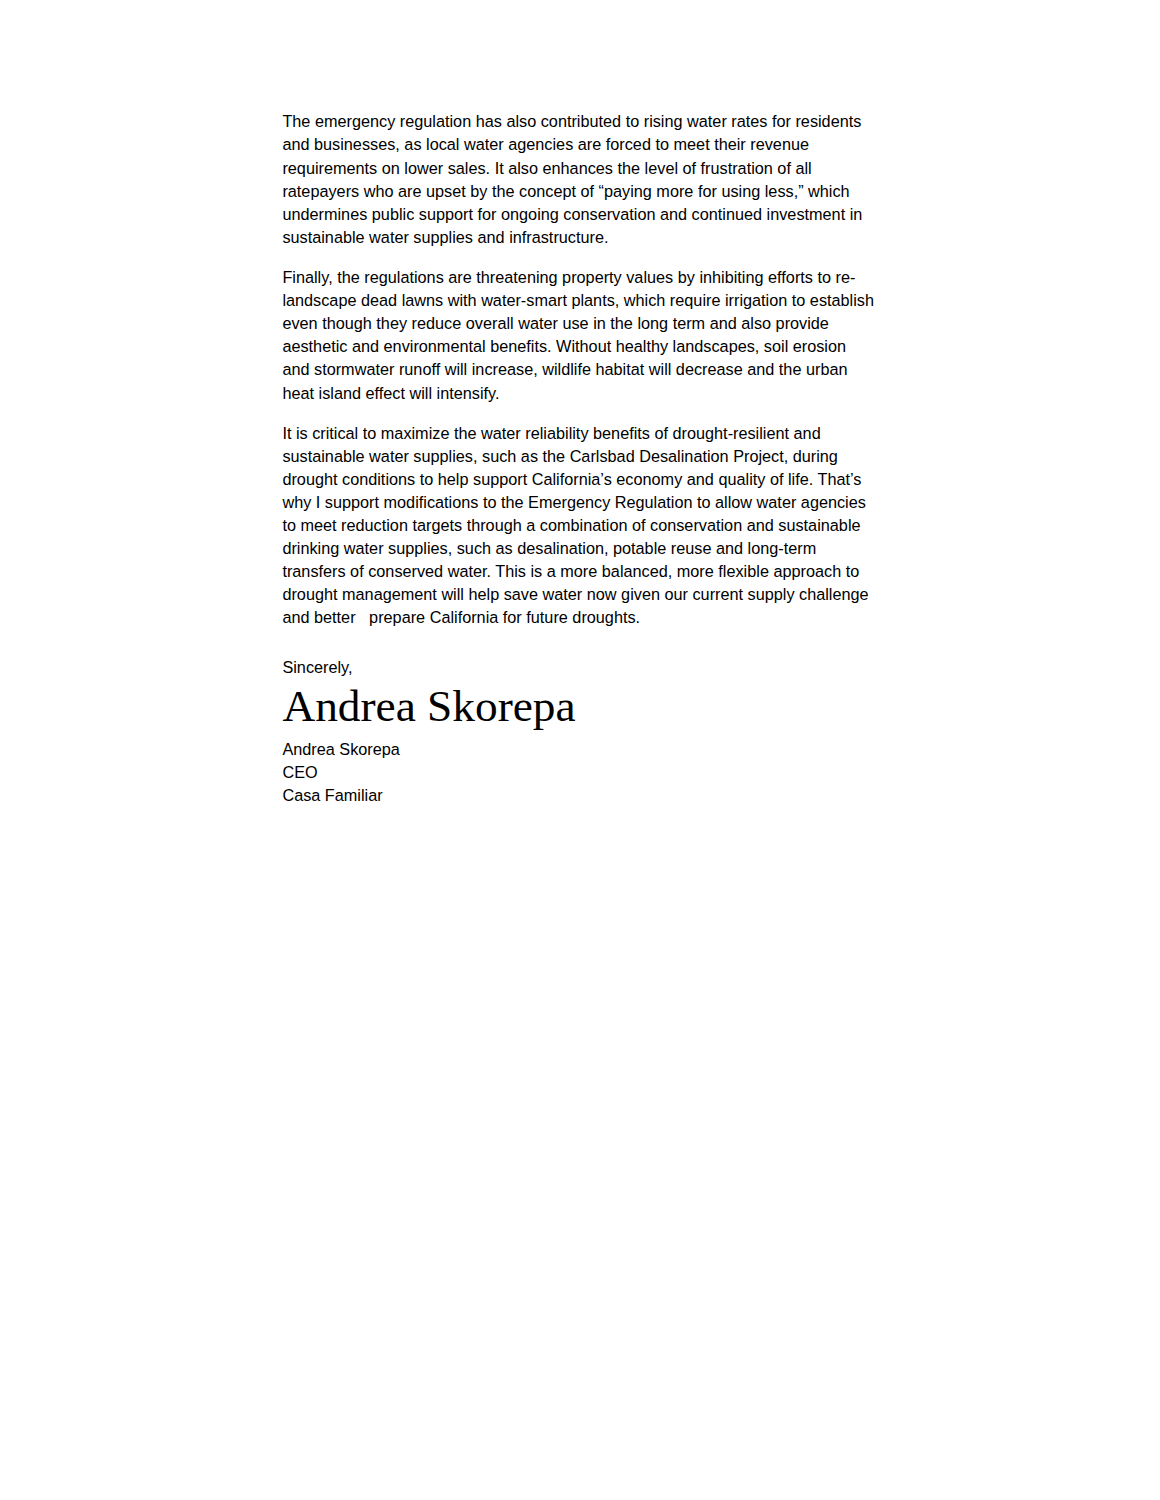The emergency regulation has also contributed to rising water rates for residents and businesses, as local water agencies are forced to meet their revenue requirements on lower sales. It also enhances the level of frustration of all ratepayers who are upset by the concept of “paying more for using less,” which undermines public support for ongoing conservation and continued investment in sustainable water supplies and infrastructure.
Finally, the regulations are threatening property values by inhibiting efforts to re-landscape dead lawns with water-smart plants, which require irrigation to establish even though they reduce overall water use in the long term and also provide aesthetic and environmental benefits. Without healthy landscapes, soil erosion and stormwater runoff will increase, wildlife habitat will decrease and the urban heat island effect will intensify.
It is critical to maximize the water reliability benefits of drought-resilient and sustainable water supplies, such as the Carlsbad Desalination Project, during drought conditions to help support California’s economy and quality of life. That’s why I support modifications to the Emergency Regulation to allow water agencies to meet reduction targets through a combination of conservation and sustainable drinking water supplies, such as desalination, potable reuse and long-term transfers of conserved water. This is a more balanced, more flexible approach to drought management will help save water now given our current supply challenge and better prepare California for future droughts.
Sincerely,
Andrea Skorepa
Andrea Skorepa
CEO
Casa Familiar